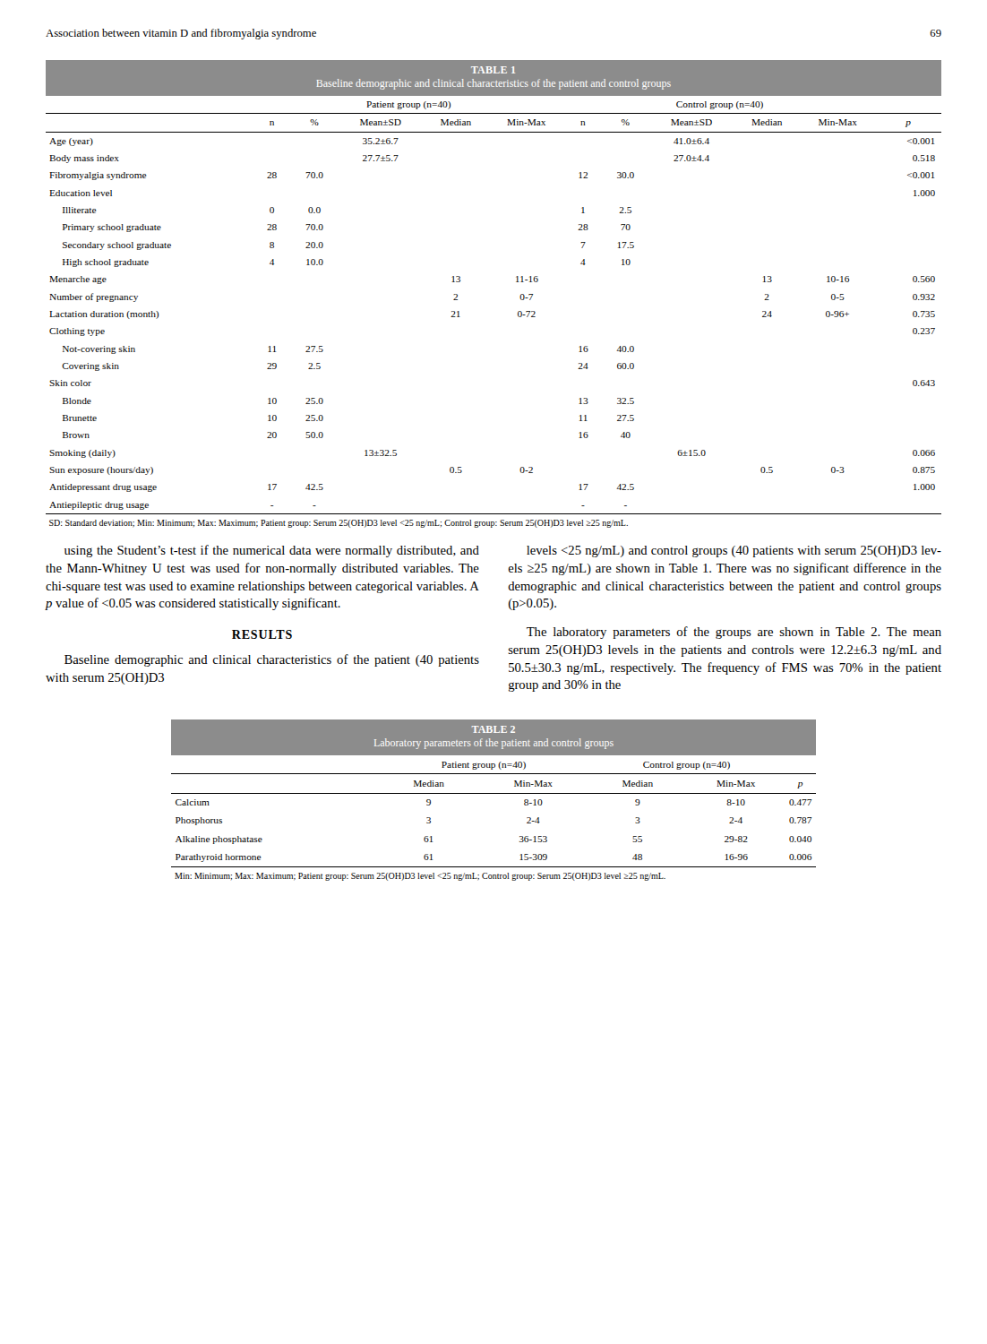Association between vitamin D and fibromyalgia syndrome 69
TABLE 1 Baseline demographic and clinical characteristics of the patient and control groups
| | Patient group (n=40) | Control group (n=40) | |
| --- | --- | --- | --- |
| | n | % | Mean±SD | Median | Min-Max | n | % | Mean±SD | Median | Min-Max | p |
| Age (year) | | | 35.2±6.7 | | | | | 41.0±6.4 | | | <0.001 |
| Body mass index | | | 27.7±5.7 | | | | | 27.0±4.4 | | | 0.518 |
| Fibromyalgia syndrome | 28 | 70.0 | | | | 12 | 30.0 | | | | <0.001 |
| Education level | | | | | | | | | | | 1.000 |
| Illiterate | 0 | 0.0 | | | | 1 | 2.5 | | | | |
| Primary school graduate | 28 | 70.0 | | | | 28 | 70 | | | | |
| Secondary school graduate | 8 | 20.0 | | | | 7 | 17.5 | | | | |
| High school graduate | 4 | 10.0 | | | | 4 | 10 | | | | |
| Menarche age | | | | 13 | 11-16 | | | | 13 | 10-16 | 0.560 |
| Number of pregnancy | | | | 2 | 0-7 | | | | 2 | 0-5 | 0.932 |
| Lactation duration (month) | | | | 21 | 0-72 | | | | 24 | 0-96+ | 0.735 |
| Clothing type | | | | | | | | | | | 0.237 |
| Not-covering skin | 11 | 27.5 | | | | 16 | 40.0 | | | | |
| Covering skin | 29 | 2.5 | | | | 24 | 60.0 | | | | |
| Skin color | | | | | | | | | | | 0.643 |
| Blonde | 10 | 25.0 | | | | 13 | 32.5 | | | | |
| Brunette | 10 | 25.0 | | | | 11 | 27.5 | | | | |
| Brown | 20 | 50.0 | | | | 16 | 40 | | | | |
| Smoking (daily) | | | 13±32.5 | | | | | 6±15.0 | | | 0.066 |
| Sun exposure (hours/day) | | | | 0.5 | 0-2 | | | | 0.5 | 0-3 | 0.875 |
| Antidepressant drug usage | 17 | 42.5 | | | | 17 | 42.5 | | | | 1.000 |
| Antiepileptic drug usage | - | - | | | | - | - | | | | |
| SD: Standard deviation; Min: Minimum; Max: Maximum; Patient group: Serum 25(OH)D3 level <25 ng/mL; Control group: Serum 25(OH)D3 level ≥25 ng/mL. |
using the Student’s t-test if the numerical data were normally distributed, and the Mann-Whitney U test was used for non-normally distributed variables. The chi-square test was used to examine relationships between categorical variables. A p value of <0.05 was considered statistically significant.
RESULTS
Baseline demographic and clinical characteristics of the patient (40 patients with serum 25(OH)D3
levels <25 ng/mL) and control groups (40 patients with serum 25(OH)D3 levels ≥25 ng/mL) are shown in Table 1. There was no significant difference in the demographic and clinical characteristics between the patient and control groups (p>0.05).
The laboratory parameters of the groups are shown in Table 2. The mean serum 25(OH)D3 levels in the patients and controls were 12.2±6.3 ng/mL and 50.5±30.3 ng/mL, respectively. The frequency of FMS was 70% in the patient group and 30% in the
TABLE 2 Laboratory parameters of the patient and control groups
| | Patient group (n=40) | Control group (n=40) | |
| --- | --- | --- | --- |
| | Median | Min-Max | Median | Min-Max | p |
| Calcium | 9 | 8-10 | 9 | 8-10 | 0.477 |
| Phosphorus | 3 | 2-4 | 3 | 2-4 | 0.787 |
| Alkaline phosphatase | 61 | 36-153 | 55 | 29-82 | 0.040 |
| Parathyroid hormone | 61 | 15-309 | 48 | 16-96 | 0.006 |
| Min: Minimum; Max: Maximum; Patient group: Serum 25(OH)D3 level <25 ng/mL; Control group: Serum 25(OH)D3 level ≥25 ng/mL. |